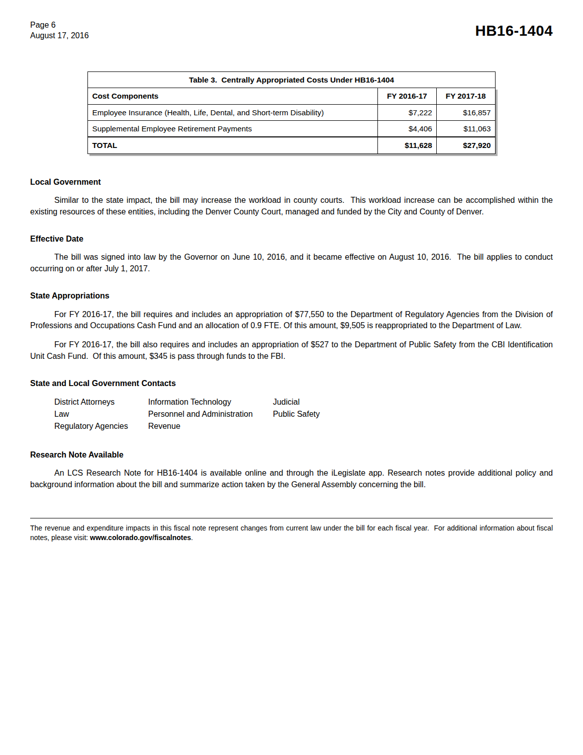Page 6
August 17, 2016
HB16-1404
Table 3. Centrally Appropriated Costs Under HB16-1404
| Cost Components | FY 2016-17 | FY 2017-18 |
| --- | --- | --- |
| Employee Insurance (Health, Life, Dental, and Short-term Disability) | $7,222 | $16,857 |
| Supplemental Employee Retirement Payments | $4,406 | $11,063 |
| TOTAL | $11,628 | $27,920 |
Local Government
Similar to the state impact, the bill may increase the workload in county courts. This workload increase can be accomplished within the existing resources of these entities, including the Denver County Court, managed and funded by the City and County of Denver.
Effective Date
The bill was signed into law by the Governor on June 10, 2016, and it became effective on August 10, 2016. The bill applies to conduct occurring on or after July 1, 2017.
State Appropriations
For FY 2016-17, the bill requires and includes an appropriation of $77,550 to the Department of Regulatory Agencies from the Division of Professions and Occupations Cash Fund and an allocation of 0.9 FTE. Of this amount, $9,505 is reappropriated to the Department of Law.
For FY 2016-17, the bill also requires and includes an appropriation of $527 to the Department of Public Safety from the CBI Identification Unit Cash Fund. Of this amount, $345 is pass through funds to the FBI.
State and Local Government Contacts
| District Attorneys | Information Technology | Judicial |
| Law | Personnel and Administration | Public Safety |
| Regulatory Agencies | Revenue | |
Research Note Available
An LCS Research Note for HB16-1404 is available online and through the iLegislate app. Research notes provide additional policy and background information about the bill and summarize action taken by the General Assembly concerning the bill.
The revenue and expenditure impacts in this fiscal note represent changes from current law under the bill for each fiscal year. For additional information about fiscal notes, please visit: www.colorado.gov/fiscalnotes.